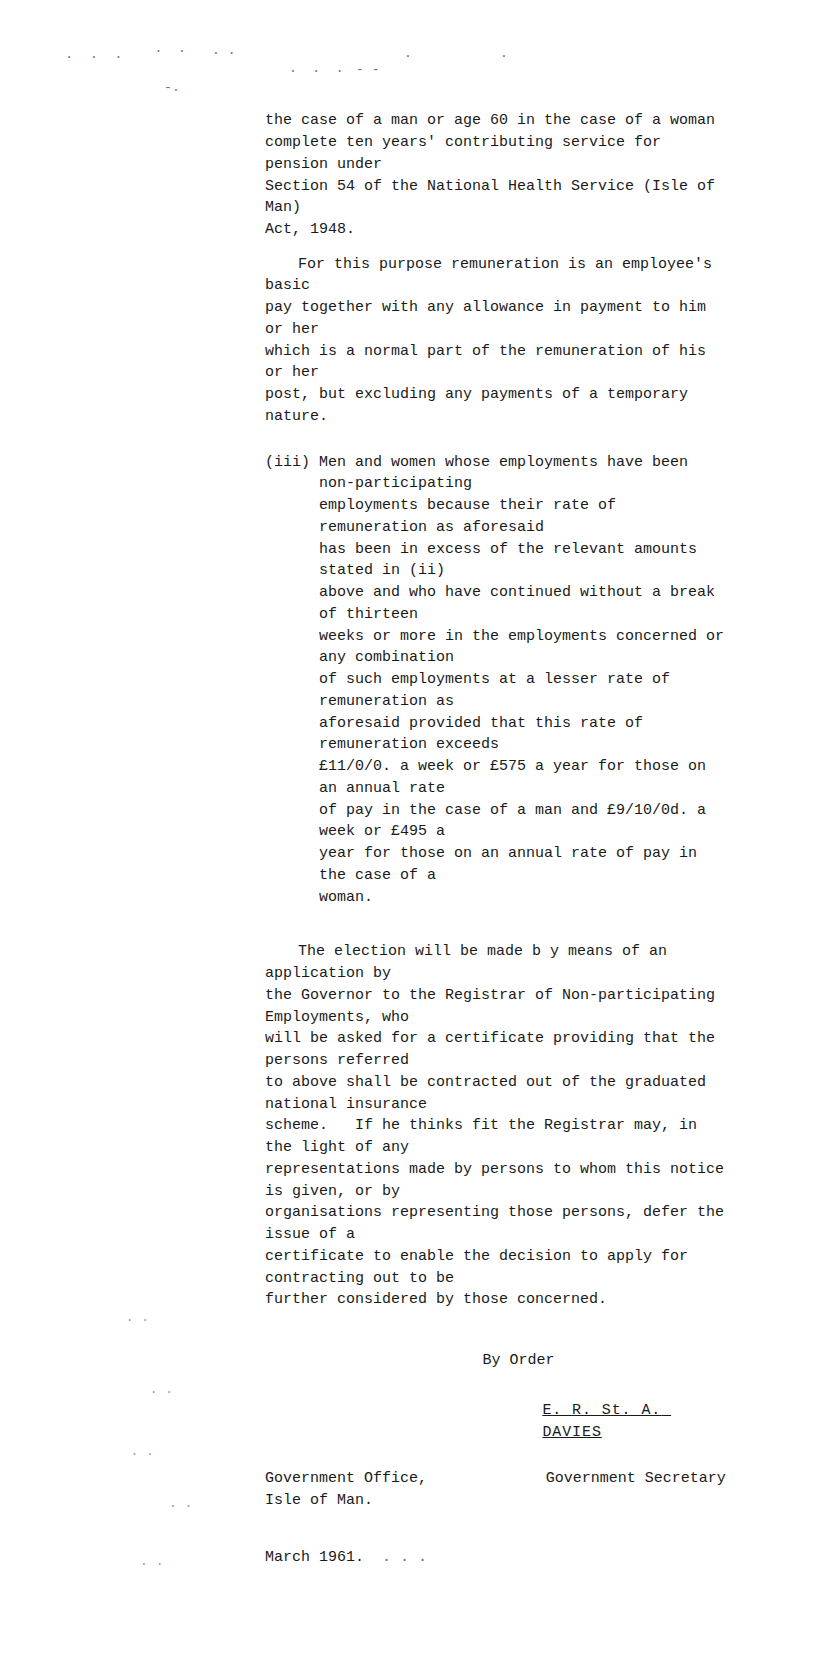. . . . . . . . . . - - . . -.
the case of a man or age 60 in the case of a woman complete ten years' contributing service for pension under Section 54 of the National Health Service (Isle of Man) Act, 1948.
For this purpose remuneration is an employee's basic pay together with any allowance in payment to him or her which is a normal part of the remuneration of his or her post, but excluding any payments of a temporary nature.
(iii)
Men and women whose employments have been non-participating employments because their rate of remuneration as aforesaid has been in excess of the relevant amounts stated in (ii) above and who have continued without a break of thirteen weeks or more in the employments concerned or any combination of such employments at a lesser rate of remuneration as aforesaid provided that this rate of remuneration exceeds £11/0/0. a week or £575 a year for those on an annual rate of pay in the case of a man and £9/10/0d. a week or £495 a year for those on an annual rate of pay in the case of a woman.
The election will be made b y means of an application by the Governor to the Registrar of Non-participating Employments, who will be asked for a certificate providing that the persons referred to above shall be contracted out of the graduated national insurance scheme. If he thinks fit the Registrar may, in the light of any representations made by persons to whom this notice is given, or by organisations representing those persons, defer the issue of a certificate to enable the decision to apply for contracting out to be further considered by those concerned.
By Order
E. R. St. A. DAVIES
Government Office,
Isle of Man.
Government Secretary
March 1961. . . .
. . . . . . . . . .